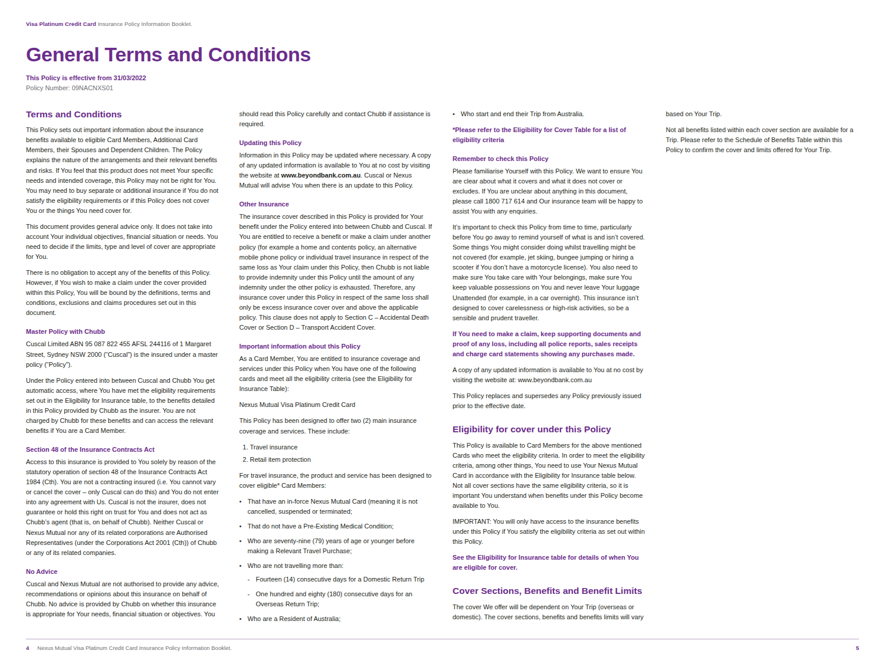Visa Platinum Credit Card Insurance Policy Information Booklet.
General Terms and Conditions
This Policy is effective from 31/03/2022
Policy Number: 09NACNXS01
Terms and Conditions
This Policy sets out important information about the insurance benefits available to eligible Card Members, Additional Card Members, their Spouses and Dependent Children. The Policy explains the nature of the arrangements and their relevant benefits and risks. If You feel that this product does not meet Your specific needs and intended coverage, this Policy may not be right for You. You may need to buy separate or additional insurance if You do not satisfy the eligibility requirements or if this Policy does not cover You or the things You need cover for.
This document provides general advice only. It does not take into account Your individual objectives, financial situation or needs. You need to decide if the limits, type and level of cover are appropriate for You.
There is no obligation to accept any of the benefits of this Policy. However, if You wish to make a claim under the cover provided within this Policy, You will be bound by the definitions, terms and conditions, exclusions and claims procedures set out in this document.
Master Policy with Chubb
Cuscal Limited ABN 95 087 822 455 AFSL 244116 of 1 Margaret Street, Sydney NSW 2000 (“Cuscal”) is the insured under a master policy (“Policy”).
Under the Policy entered into between Cuscal and Chubb You get automatic access, where You have met the eligibility requirements set out in the Eligibility for Insurance table, to the benefits detailed in this Policy provided by Chubb as the insurer. You are not charged by Chubb for these benefits and can access the relevant benefits if You are a Card Member.
Section 48 of the Insurance Contracts Act
Access to this insurance is provided to You solely by reason of the statutory operation of section 48 of the Insurance Contracts Act 1984 (Cth). You are not a contracting insured (i.e. You cannot vary or cancel the cover – only Cuscal can do this) and You do not enter into any agreement with Us. Cuscal is not the insurer, does not guarantee or hold this right on trust for You and does not act as Chubb’s agent (that is, on behalf of Chubb). Neither Cuscal or Nexus Mutual nor any of its related corporations are Authorised Representatives (under the Corporations Act 2001 (Cth)) of Chubb or any of its related companies.
No Advice
Cuscal and Nexus Mutual are not authorised to provide any advice, recommendations or opinions about this insurance on behalf of Chubb. No advice is provided by Chubb on whether this insurance is appropriate for Your needs, financial situation or objectives. You should read this Policy carefully and contact Chubb if assistance is required.
Updating this Policy
Information in this Policy may be updated where necessary. A copy of any updated information is available to You at no cost by visiting the website at www.beyondbank.com.au. Cuscal or Nexus Mutual will advise You when there is an update to this Policy.
Other Insurance
The insurance cover described in this Policy is provided for Your benefit under the Policy entered into between Chubb and Cuscal. If You are entitled to receive a benefit or make a claim under another policy (for example a home and contents policy, an alternative mobile phone policy or individual travel insurance in respect of the same loss as Your claim under this Policy, then Chubb is not liable to provide indemnity under this Policy until the amount of any indemnity under the other policy is exhausted. Therefore, any insurance cover under this Policy in respect of the same loss shall only be excess insurance cover over and above the applicable policy. This clause does not apply to Section C – Accidental Death Cover or Section D – Transport Accident Cover.
Important information about this Policy
As a Card Member, You are entitled to insurance coverage and services under this Policy when You have one of the following cards and meet all the eligibility criteria (see the Eligibility for Insurance Table):
Nexus Mutual Visa Platinum Credit Card
This Policy has been designed to offer two (2) main insurance coverage and services. These include:
Travel insurance
Retail item protection
For travel insurance, the product and service has been designed to cover eligible* Card Members:
That have an in-force Nexus Mutual Card (meaning it is not cancelled, suspended or terminated;
That do not have a Pre-Existing Medical Condition;
Who are seventy-nine (79) years of age or younger before making a Relevant Travel Purchase;
Who are not travelling more than:
Fourteen (14) consecutive days for a Domestic Return Trip
One hundred and eighty (180) consecutive days for an Overseas Return Trip;
Who are a Resident of Australia;
Who start and end their Trip from Australia.
*Please refer to the Eligibility for Cover Table for a list of eligibility criteria
Remember to check this Policy
Please familiarise Yourself with this Policy. We want to ensure You are clear about what it covers and what it does not cover or excludes. If You are unclear about anything in this document, please call 1800 717 614 and Our insurance team will be happy to assist You with any enquiries.
It’s important to check this Policy from time to time, particularly before You go away to remind yourself of what is and isn’t covered. Some things You might consider doing whilst travelling might be not covered (for example, jet skiing, bungee jumping or hiring a scooter if You don’t have a motorcycle license). You also need to make sure You take care with Your belongings, make sure You keep valuable possessions on You and never leave Your luggage Unattended (for example, in a car overnight). This insurance isn’t designed to cover carelessness or high-risk activities, so be a sensible and prudent traveller.
If You need to make a claim, keep supporting documents and proof of any loss, including all police reports, sales receipts and charge card statements showing any purchases made.
A copy of any updated information is available to You at no cost by visiting the website at: www.beyondbank.com.au
This Policy replaces and supersedes any Policy previously issued prior to the effective date.
Eligibility for cover under this Policy
This Policy is available to Card Members for the above mentioned Cards who meet the eligibility criteria. In order to meet the eligibility criteria, among other things, You need to use Your Nexus Mutual Card in accordance with the Eligibility for Insurance table below. Not all cover sections have the same eligibility criteria, so it is important You understand when benefits under this Policy become available to You.
IMPORTANT: You will only have access to the insurance benefits under this Policy if You satisfy the eligibility criteria as set out within this Policy.
See the Eligibility for Insurance table for details of when You are eligible for cover.
Cover Sections, Benefits and Benefit Limits
The cover We offer will be dependent on Your Trip (overseas or domestic). The cover sections, benefits and benefits limits will vary based on Your Trip.
Not all benefits listed within each cover section are available for a Trip. Please refer to the Schedule of Benefits Table within this Policy to confirm the cover and limits offered for Your Trip.
4 Nexus Mutual Visa Platinum Credit Card Insurance Policy Information Booklet.
5